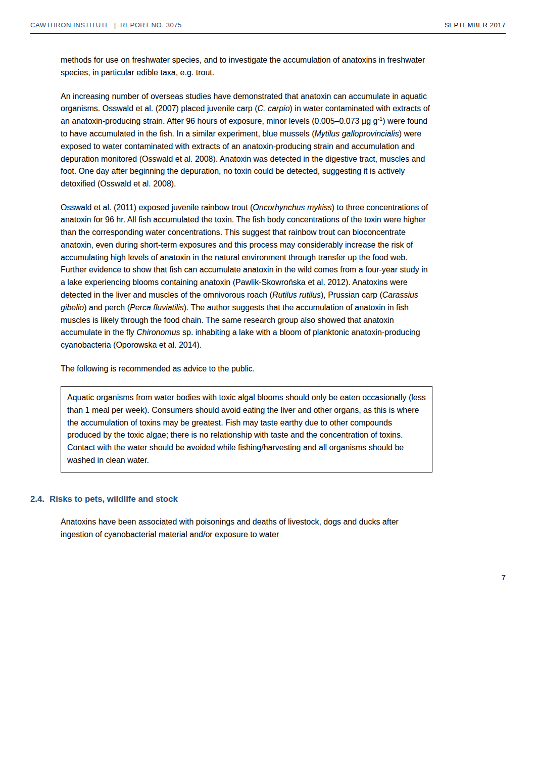CAWTHRON INSTITUTE | REPORT NO. 3075 SEPTEMBER 2017
methods for use on freshwater species, and to investigate the accumulation of anatoxins in freshwater species, in particular edible taxa, e.g. trout.
An increasing number of overseas studies have demonstrated that anatoxin can accumulate in aquatic organisms. Osswald et al. (2007) placed juvenile carp (C. carpio) in water contaminated with extracts of an anatoxin-producing strain. After 96 hours of exposure, minor levels (0.005–0.073 µg g-1) were found to have accumulated in the fish. In a similar experiment, blue mussels (Mytilus galloprovincialis) were exposed to water contaminated with extracts of an anatoxin-producing strain and accumulation and depuration monitored (Osswald et al. 2008). Anatoxin was detected in the digestive tract, muscles and foot. One day after beginning the depuration, no toxin could be detected, suggesting it is actively detoxified (Osswald et al. 2008).
Osswald et al. (2011) exposed juvenile rainbow trout (Oncorhynchus mykiss) to three concentrations of anatoxin for 96 hr. All fish accumulated the toxin. The fish body concentrations of the toxin were higher than the corresponding water concentrations. This suggest that rainbow trout can bioconcentrate anatoxin, even during short-term exposures and this process may considerably increase the risk of accumulating high levels of anatoxin in the natural environment through transfer up the food web. Further evidence to show that fish can accumulate anatoxin in the wild comes from a four-year study in a lake experiencing blooms containing anatoxin (Pawlik-Skowrońska et al. 2012). Anatoxins were detected in the liver and muscles of the omnivorous roach (Rutilus rutilus), Prussian carp (Carassius gibelio) and perch (Perca fluviatilis). The author suggests that the accumulation of anatoxin in fish muscles is likely through the food chain. The same research group also showed that anatoxin accumulate in the fly Chironomus sp. inhabiting a lake with a bloom of planktonic anatoxin-producing cyanobacteria (Oporowska et al. 2014).
The following is recommended as advice to the public.
Aquatic organisms from water bodies with toxic algal blooms should only be eaten occasionally (less than 1 meal per week). Consumers should avoid eating the liver and other organs, as this is where the accumulation of toxins may be greatest. Fish may taste earthy due to other compounds produced by the toxic algae; there is no relationship with taste and the concentration of toxins. Contact with the water should be avoided while fishing/harvesting and all organisms should be washed in clean water.
2.4. Risks to pets, wildlife and stock
Anatoxins have been associated with poisonings and deaths of livestock, dogs and ducks after ingestion of cyanobacterial material and/or exposure to water
7